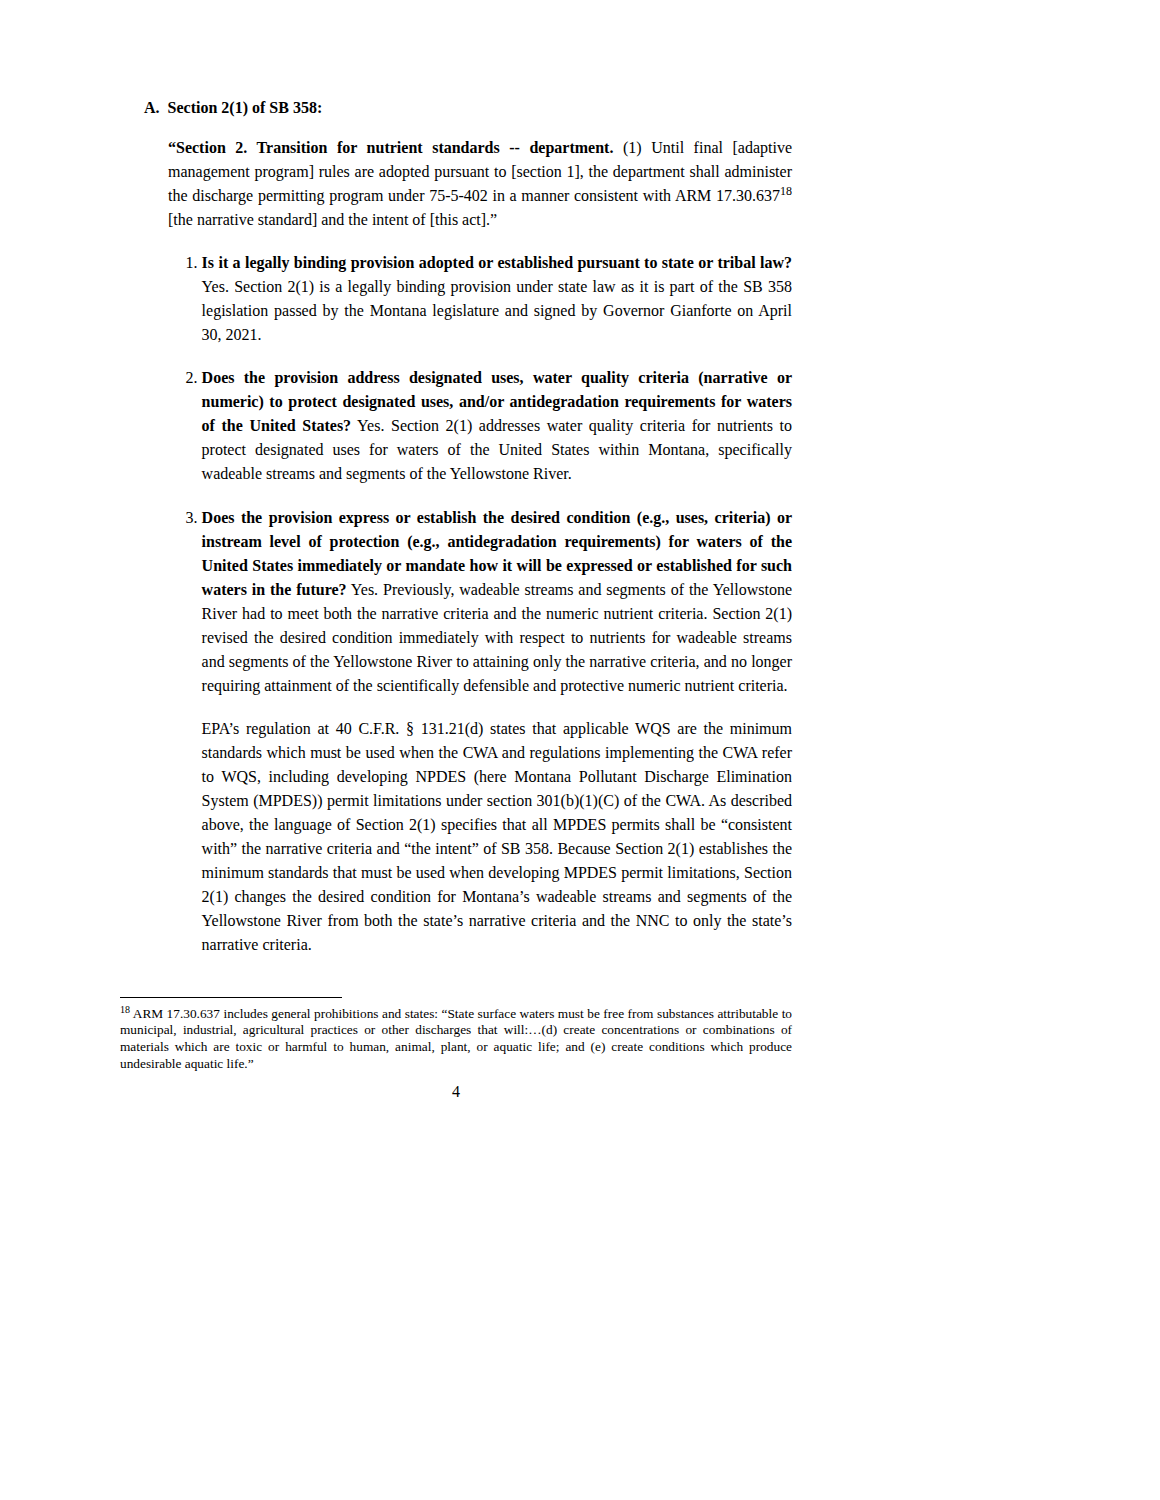A. Section 2(1) of SB 358:
“Section 2. Transition for nutrient standards -- department. (1) Until final [adaptive management program] rules are adopted pursuant to [section 1], the department shall administer the discharge permitting program under 75-5-402 in a manner consistent with ARM 17.30.63718 [the narrative standard] and the intent of [this act].”
Is it a legally binding provision adopted or established pursuant to state or tribal law? Yes. Section 2(1) is a legally binding provision under state law as it is part of the SB 358 legislation passed by the Montana legislature and signed by Governor Gianforte on April 30, 2021.
Does the provision address designated uses, water quality criteria (narrative or numeric) to protect designated uses, and/or antidegradation requirements for waters of the United States? Yes. Section 2(1) addresses water quality criteria for nutrients to protect designated uses for waters of the United States within Montana, specifically wadeable streams and segments of the Yellowstone River.
Does the provision express or establish the desired condition (e.g., uses, criteria) or instream level of protection (e.g., antidegradation requirements) for waters of the United States immediately or mandate how it will be expressed or established for such waters in the future? Yes. Previously, wadeable streams and segments of the Yellowstone River had to meet both the narrative criteria and the numeric nutrient criteria. Section 2(1) revised the desired condition immediately with respect to nutrients for wadeable streams and segments of the Yellowstone River to attaining only the narrative criteria, and no longer requiring attainment of the scientifically defensible and protective numeric nutrient criteria.
EPA’s regulation at 40 C.F.R. § 131.21(d) states that applicable WQS are the minimum standards which must be used when the CWA and regulations implementing the CWA refer to WQS, including developing NPDES (here Montana Pollutant Discharge Elimination System (MPDES)) permit limitations under section 301(b)(1)(C) of the CWA. As described above, the language of Section 2(1) specifies that all MPDES permits shall be “consistent with” the narrative criteria and “the intent” of SB 358. Because Section 2(1) establishes the minimum standards that must be used when developing MPDES permit limitations, Section 2(1) changes the desired condition for Montana’s wadeable streams and segments of the Yellowstone River from both the state’s narrative criteria and the NNC to only the state’s narrative criteria.
18 ARM 17.30.637 includes general prohibitions and states: “State surface waters must be free from substances attributable to municipal, industrial, agricultural practices or other discharges that will:…(d) create concentrations or combinations of materials which are toxic or harmful to human, animal, plant, or aquatic life; and (e) create conditions which produce undesirable aquatic life.”
4